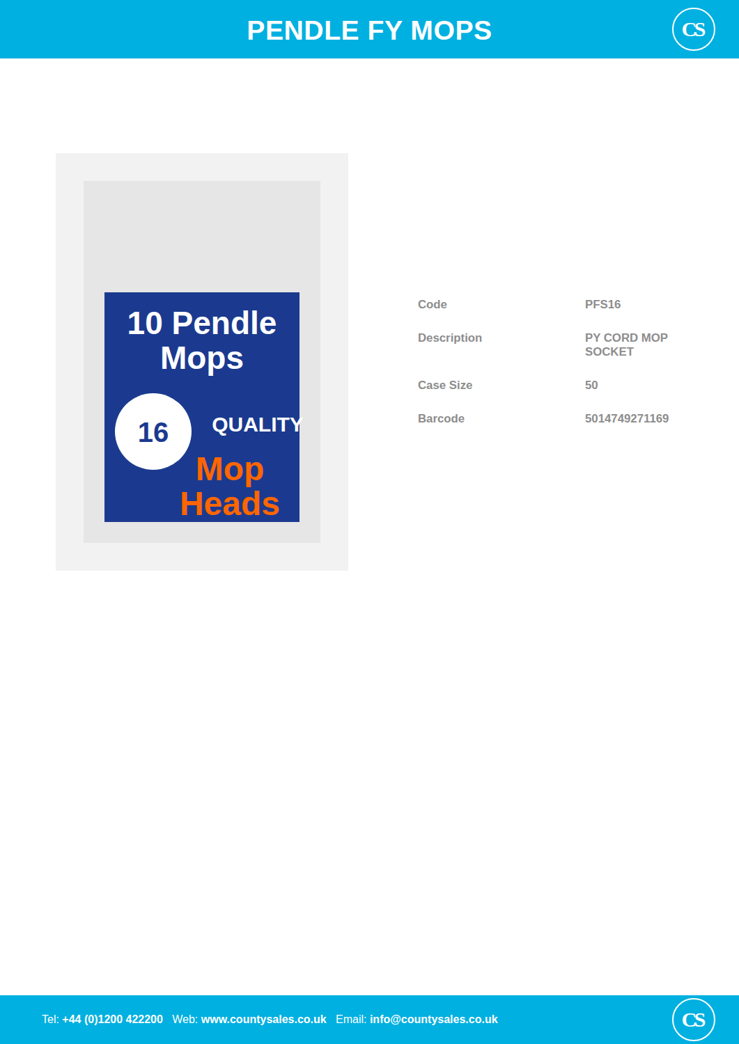PENDLE FY MOPS
CS
| Code | PFS16 |
| Description | PY CORD MOP SOCKET |
| Case Size | 50 |
| Barcode | 5014749271169 |
Tel: +44 (0)1200 422200 Web: www.countysales.co.uk Email: info@countysales.co.uk
CS